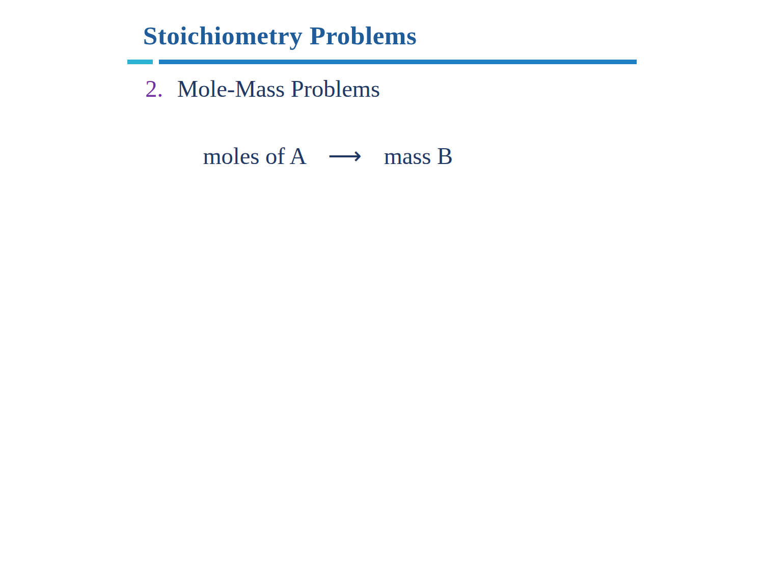Stoichiometry Problems
2. Mole-Mass Problems
moles of A ⟶ mass B